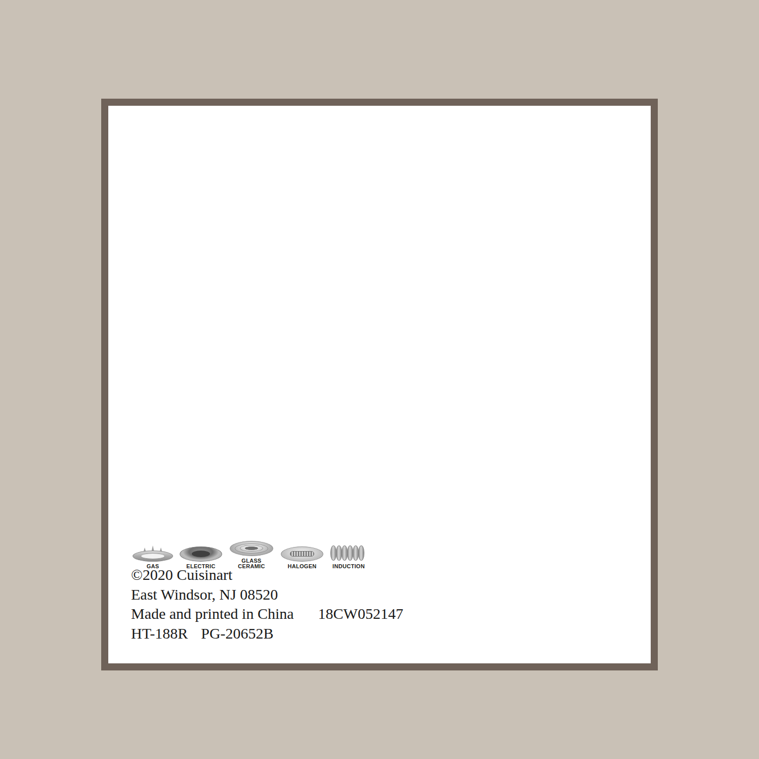GAS
ELECTRIC
GLASS
CERAMIC
HALOGEN
INDUCTION
©2020 Cuisinart
East Windsor, NJ 08520
Made and printed in China18CW052147
HT-188R PG-20652B